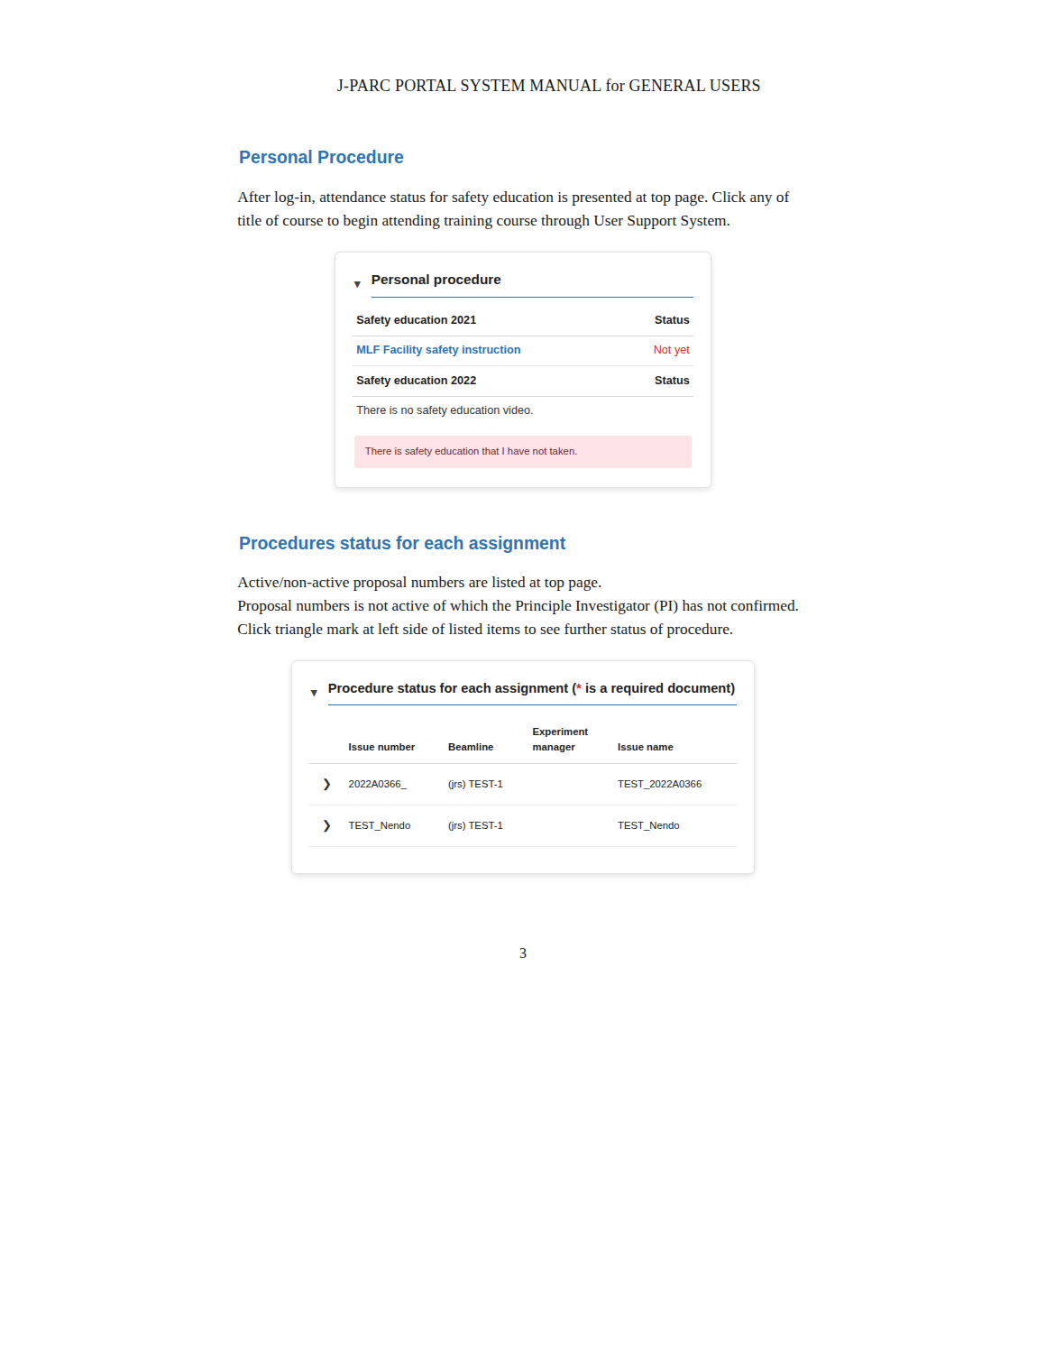J-PARC PORTAL SYSTEM MANUAL for GENERAL USERS
Personal Procedure
After log-in, attendance status for safety education is presented at top page. Click any of title of course to begin attending training course through User Support System.
▾ Personal procedure
| Safety education 2021 | Status |
| --- | --- |
| MLF Facility safety instruction | Not yet |
| Safety education 2022 | Status |
There is no safety education video.
There is safety education that I have not taken.
Procedures status for each assignment
Active/non-active proposal numbers are listed at top page.
Proposal numbers is not active of which the Principle Investigator (PI) has not confirmed. Click triangle mark at left side of listed items to see further status of procedure.
▾ Procedure status for each assignment (* is a required document)
| | Issue number | Beamline | Experiment manager | Issue name |
| --- | --- | --- | --- | --- |
| ❯ | 2022A0366_ | (jrs) TEST-1 | | TEST_2022A0366 |
| ❯ | TEST_Nendo | (jrs) TEST-1 | | TEST_Nendo |
3